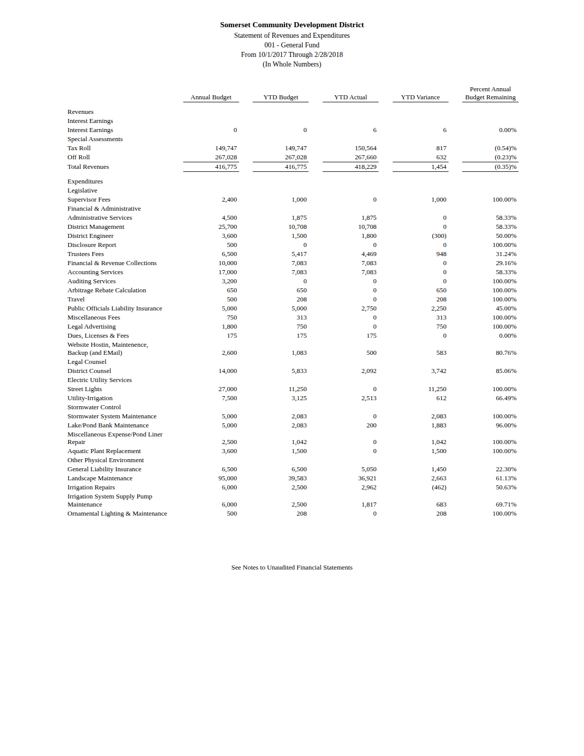Somerset Community Development District
Statement of Revenues and Expenditures
001 - General Fund
From 10/1/2017 Through 2/28/2018
(In Whole Numbers)
| | | Annual Budget | | YTD Budget | | YTD Actual | | YTD Variance | | Percent Annual Budget Remaining |
| --- | --- | --- | --- | --- | --- | --- | --- | --- | --- | --- |
| Revenues | | | | | | | | | | |
| Interest Earnings | | | | | | | | | | |
| Interest Earnings | | 0 | | 0 | | 6 | | 6 | | 0.00% |
| Special Assessments | | | | | | | | | | |
| Tax Roll | | 149,747 | | 149,747 | | 150,564 | | 817 | | (0.54)% |
| Off Roll | | 267,028 | | 267,028 | | 267,660 | | 632 | | (0.23)% |
| Total Revenues | | 416,775 | | 416,775 | | 418,229 | | 1,454 | | (0.35)% |
| Expenditures | | | | | | | | | | |
| Legislative | | | | | | | | | | |
| Supervisor Fees | | 2,400 | | 1,000 | | 0 | | 1,000 | | 100.00% |
| Financial & Administrative | | | | | | | | | | |
| Administrative Services | | 4,500 | | 1,875 | | 1,875 | | 0 | | 58.33% |
| District Management | | 25,700 | | 10,708 | | 10,708 | | 0 | | 58.33% |
| District Engineer | | 3,600 | | 1,500 | | 1,800 | | (300) | | 50.00% |
| Disclosure Report | | 500 | | 0 | | 0 | | 0 | | 100.00% |
| Trustees Fees | | 6,500 | | 5,417 | | 4,469 | | 948 | | 31.24% |
| Financial & Revenue Collections | | 10,000 | | 7,083 | | 7,083 | | 0 | | 29.16% |
| Accounting Services | | 17,000 | | 7,083 | | 7,083 | | 0 | | 58.33% |
| Auditing Services | | 3,200 | | 0 | | 0 | | 0 | | 100.00% |
| Arbitrage Rebate Calculation | | 650 | | 650 | | 0 | | 650 | | 100.00% |
| Travel | | 500 | | 208 | | 0 | | 208 | | 100.00% |
| Public Officials Liability Insurance | | 5,000 | | 5,000 | | 2,750 | | 2,250 | | 45.00% |
| Miscellaneous Fees | | 750 | | 313 | | 0 | | 313 | | 100.00% |
| Legal Advertising | | 1,800 | | 750 | | 0 | | 750 | | 100.00% |
| Dues, Licenses & Fees | | 175 | | 175 | | 175 | | 0 | | 0.00% |
| Website Hostin, Maintenence, Backup (and EMail) | | 2,600 | | 1,083 | | 500 | | 583 | | 80.76% |
| Legal Counsel | | | | | | | | | | |
| District Counsel | | 14,000 | | 5,833 | | 2,092 | | 3,742 | | 85.06% |
| Electric Utility Services | | | | | | | | | | |
| Street Lights | | 27,000 | | 11,250 | | 0 | | 11,250 | | 100.00% |
| Utility-Irrigation | | 7,500 | | 3,125 | | 2,513 | | 612 | | 66.49% |
| Stormwater Control | | | | | | | | | | |
| Stormwater System Maintenance | | 5,000 | | 2,083 | | 0 | | 2,083 | | 100.00% |
| Lake/Pond Bank Maintenance | | 5,000 | | 2,083 | | 200 | | 1,883 | | 96.00% |
| Miscellaneous Expense/Pond Liner Repair | | 2,500 | | 1,042 | | 0 | | 1,042 | | 100.00% |
| Aquatic Plant Replacement | | 3,600 | | 1,500 | | 0 | | 1,500 | | 100.00% |
| Other Physical Environment | | | | | | | | | | |
| General Liability Insurance | | 6,500 | | 6,500 | | 5,050 | | 1,450 | | 22.30% |
| Landscape Maintenance | | 95,000 | | 39,583 | | 36,921 | | 2,663 | | 61.13% |
| Irrigation Repairs | | 6,000 | | 2,500 | | 2,962 | | (462) | | 50.63% |
| Irrigation System Supply Pump Maintenance | | 6,000 | | 2,500 | | 1,817 | | 683 | | 69.71% |
| Ornamental Lighting & Maintenance | | 500 | | 208 | | 0 | | 208 | | 100.00% |
See Notes to Unaudited Financial Statements